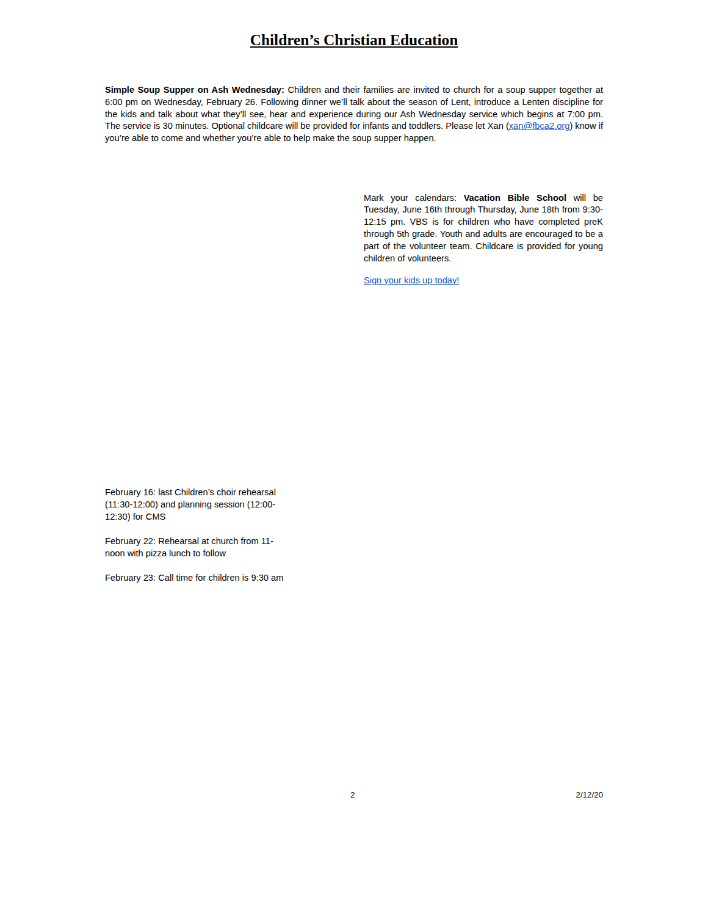Children’s Christian Education
Simple Soup Supper on Ash Wednesday: Children and their families are invited to church for a soup supper together at 6:00 pm on Wednesday, February 26. Following dinner we’ll talk about the season of Lent, introduce a Lenten discipline for the kids and talk about what they’ll see, hear and experience during our Ash Wednesday service which begins at 7:00 pm. The service is 30 minutes. Optional childcare will be provided for infants and toddlers. Please let Xan (xan@fbca2.org) know if you’re able to come and whether you’re able to help make the soup supper happen.
Mark your calendars: Vacation Bible School will be Tuesday, June 16th through Thursday, June 18th from 9:30-12:15 pm. VBS is for children who have completed preK through 5th grade. Youth and adults are encouraged to be a part of the volunteer team. Childcare is provided for young children of volunteers.
Sign your kids up today!
February 16: last Children’s choir rehearsal (11:30-12:00) and planning session (12:00-12:30) for CMS
February 22: Rehearsal at church from 11-noon with pizza lunch to follow
February 23: Call time for children is 9:30 am
2
2/12/20